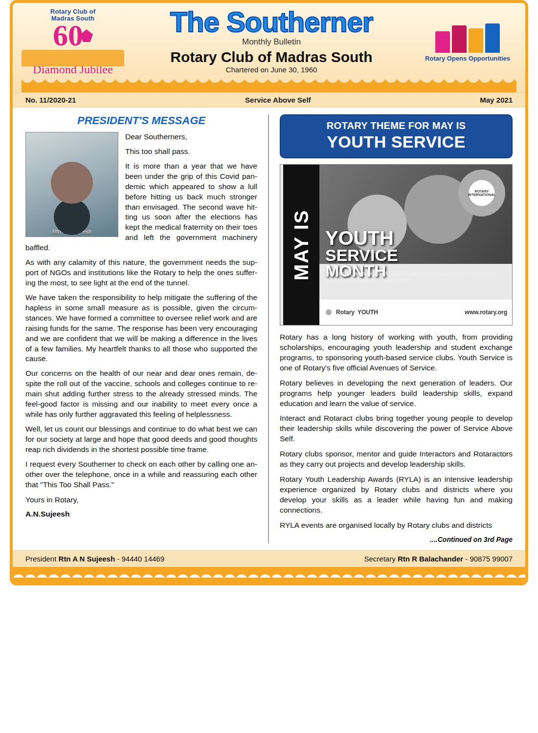Rotary Club of
Madras South
60
Diamond Jubilee
The Southerner
Monthly Bulletin
Rotary Club of Madras South
Chartered on June 30, 1960
Rotary Opens Opportunities
No. 11/2020-21
Service Above Self
May 2021
PRESIDENT'S MESSAGE
Rtn A N Sujeesh
Dear Southerners,
This too shall pass.
It is more than a year that we have been under the grip of this Covid pandemic which appeared to show a lull before hitting us back much stronger than envisaged. The second wave hitting us soon after the elections has kept the medical fraternity on their toes and left the government machinery baffled.
As with any calamity of this nature, the government needs the support of NGOs and institutions like the Rotary to help the ones suffering the most, to see light at the end of the tunnel.
We have taken the responsibility to help mitigate the suffering of the hapless in some small measure as is possible, given the circumstances. We have formed a committee to oversee relief work and are raising funds for the same. The response has been very encouraging and we are confident that we will be making a difference in the lives of a few families. My heartfelt thanks to all those who supported the cause.
Our concerns on the health of our near and dear ones remain, despite the roll out of the vaccine, schools and colleges continue to remain shut adding further stress to the already stressed minds. The feel-good factor is missing and our inability to meet every once a while has only further aggravated this feeling of helplessness.
Well, let us count our blessings and continue to do what best we can for our society at large and hope that good deeds and good thoughts reap rich dividends in the shortest possible time frame.
I request every Southerner to check on each other by calling one another over the telephone, once in a while and reassuring each other that "This Too Shall Pass."
Yours in Rotary,
A.N.Sujeesh
ROTARY THEME FOR MAY IS
YOUTH SERVICE
MAY IS
YOUTHSERVICE MONTH
"We cannot talk about the future without talking about children. They are our future." - PRIP James L. Lacy 1998-99
Rotary YOUTH
www.rotary.org
Rotary has a long history of working with youth, from providing scholarships, encouraging youth leadership and student exchange programs, to sponsoring youth-based service clubs. Youth Service is one of Rotary's five official Avenues of Service.
Rotary believes in developing the next generation of leaders. Our programs help younger leaders build leadership skills, expand education and learn the value of service.
Interact and Rotaract clubs bring together young people to develop their leadership skills while discovering the power of Service Above Self.
Rotary clubs sponsor, mentor and guide Interactors and Rotaractors as they carry out projects and develop leadership skills.
Rotary Youth Leadership Awards (RYLA) is an intensive leadership experience organized by Rotary clubs and districts where you develop your skills as a leader while having fun and making connections.
RYLA events are organised locally by Rotary clubs and districts
....Continued on 3rd Page
President Rtn A N Sujeesh - 94440 14469
Secretary Rtn R Balachander - 90875 99007